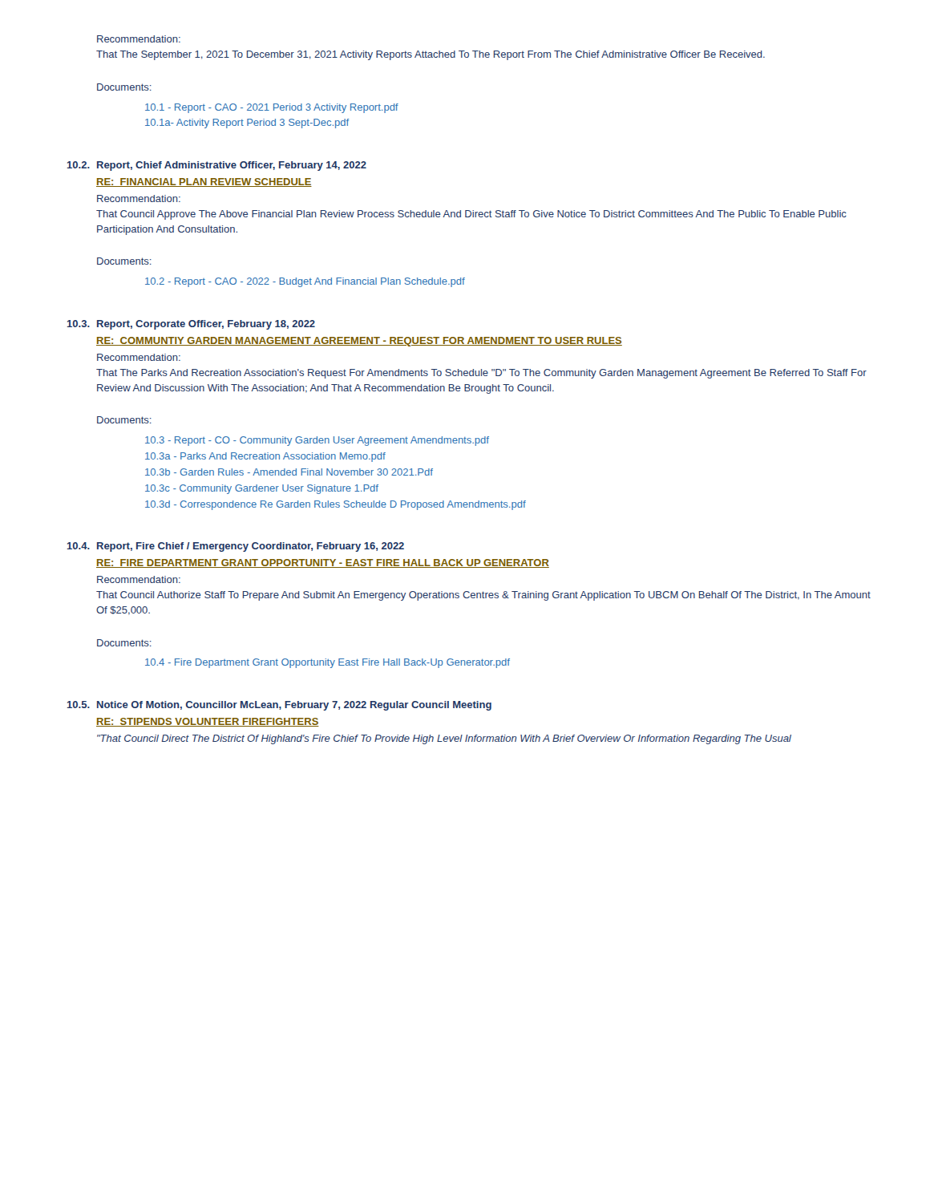Recommendation:
That The September 1, 2021 To December 31, 2021 Activity Reports Attached To The Report From The Chief Administrative Officer Be Received.
Documents:
10.1 - Report - CAO - 2021 Period 3 Activity Report.pdf
10.1a- Activity Report Period 3 Sept-Dec.pdf
10.2.
Report, Chief Administrative Officer, February 14, 2022
RE: FINANCIAL PLAN REVIEW SCHEDULE
Recommendation:
That Council Approve The Above Financial Plan Review Process Schedule And Direct Staff To Give Notice To District Committees And The Public To Enable Public Participation And Consultation.
Documents:
10.2 - Report - CAO - 2022 - Budget And Financial Plan Schedule.pdf
10.3.
Report, Corporate Officer, February 18, 2022
RE: COMMUNTIY GARDEN MANAGEMENT AGREEMENT - REQUEST FOR AMENDMENT TO USER RULES
Recommendation:
That The Parks And Recreation Association's Request For Amendments To Schedule "D" To The Community Garden Management Agreement Be Referred To Staff For Review And Discussion With The Association; And That A Recommendation Be Brought To Council.
Documents:
10.3 - Report - CO - Community Garden User Agreement Amendments.pdf
10.3a - Parks And Recreation Association Memo.pdf
10.3b - Garden Rules - Amended Final November 30 2021.Pdf
10.3c - Community Gardener User Signature 1.Pdf
10.3d - Correspondence Re Garden Rules Scheulde D Proposed Amendments.pdf
10.4.
Report, Fire Chief / Emergency Coordinator, February 16, 2022
RE: FIRE DEPARTMENT GRANT OPPORTUNITY - EAST FIRE HALL BACK UP GENERATOR
Recommendation:
That Council Authorize Staff To Prepare And Submit An Emergency Operations Centres & Training Grant Application To UBCM On Behalf Of The District, In The Amount Of $25,000.
Documents:
10.4 - Fire Department Grant Opportunity East Fire Hall Back-Up Generator.pdf
10.5.
Notice Of Motion, Councillor McLean, February 7, 2022 Regular Council Meeting
RE: STIPENDS VOLUNTEER FIREFIGHTERS
"That Council Direct The District Of Highland's Fire Chief To Provide High Level Information With A Brief Overview Or Information Regarding The Usual